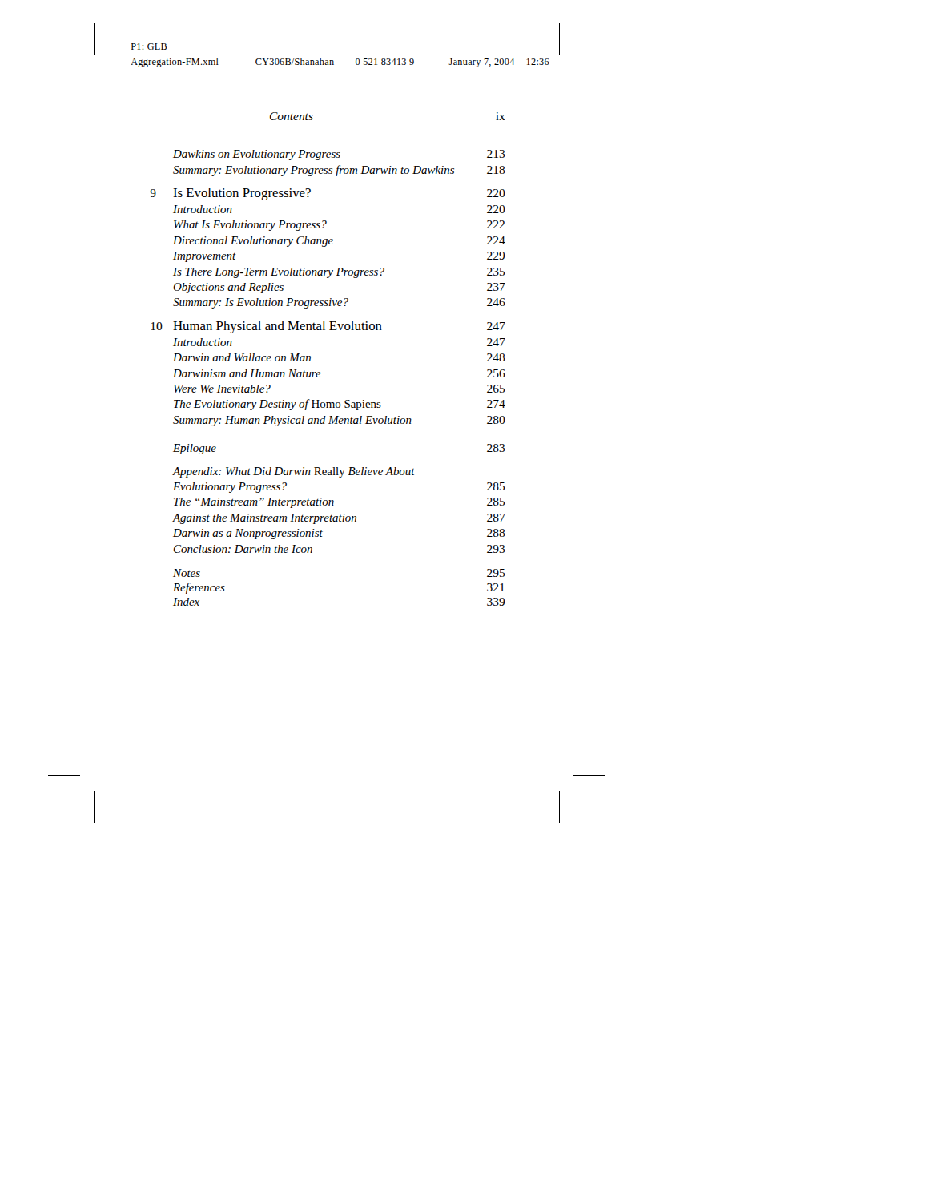P1: GLB
Aggregation-FM.xml CY306B/Shanahan 0 521 83413 9 January 7, 200412:36
Contents ix
| | Dawkins on Evolutionary Progress | 213 |
| | Summary: Evolutionary Progress from Darwin to Dawkins | 218 |
| 9 | Is Evolution Progressive? | 220 |
| | Introduction | 220 |
| | What Is Evolutionary Progress? | 222 |
| | Directional Evolutionary Change | 224 |
| | Improvement | 229 |
| | Is There Long-Term Evolutionary Progress? | 235 |
| | Objections and Replies | 237 |
| | Summary: Is Evolution Progressive? | 246 |
| 10 | Human Physical and Mental Evolution | 247 |
| | Introduction | 247 |
| | Darwin and Wallace on Man | 248 |
| | Darwinism and Human Nature | 256 |
| | Were We Inevitable? | 265 |
| | The Evolutionary Destiny of Homo Sapiens | 274 |
| | Summary: Human Physical and Mental Evolution | 280 |
| | Epilogue | 283 |
| | Appendix: What Did Darwin Really Believe About | |
| | Evolutionary Progress? | 285 |
| | The “Mainstream” Interpretation | 285 |
| | Against the Mainstream Interpretation | 287 |
| | Darwin as a Nonprogressionist | 288 |
| | Conclusion: Darwin the Icon | 293 |
| | Notes | 295 |
| | References | 321 |
| | Index | 339 |